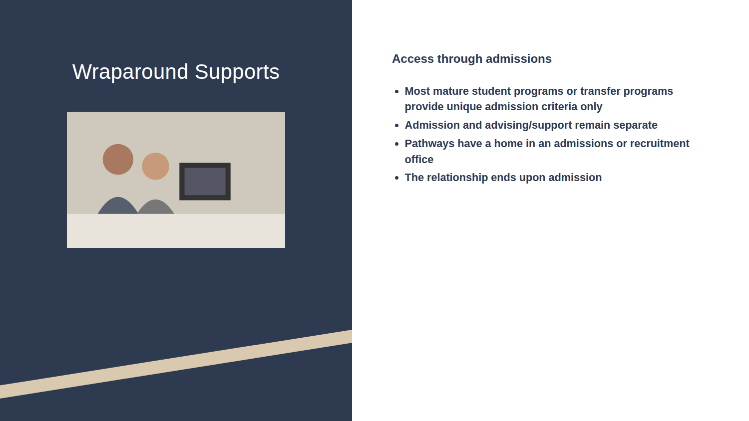Wraparound Supports
Access through admissions
Most mature student programs or transfer programs provide unique admission criteria only
Admission and advising/support remain separate
Pathways have a home in an admissions or recruitment office
The relationship ends upon admission